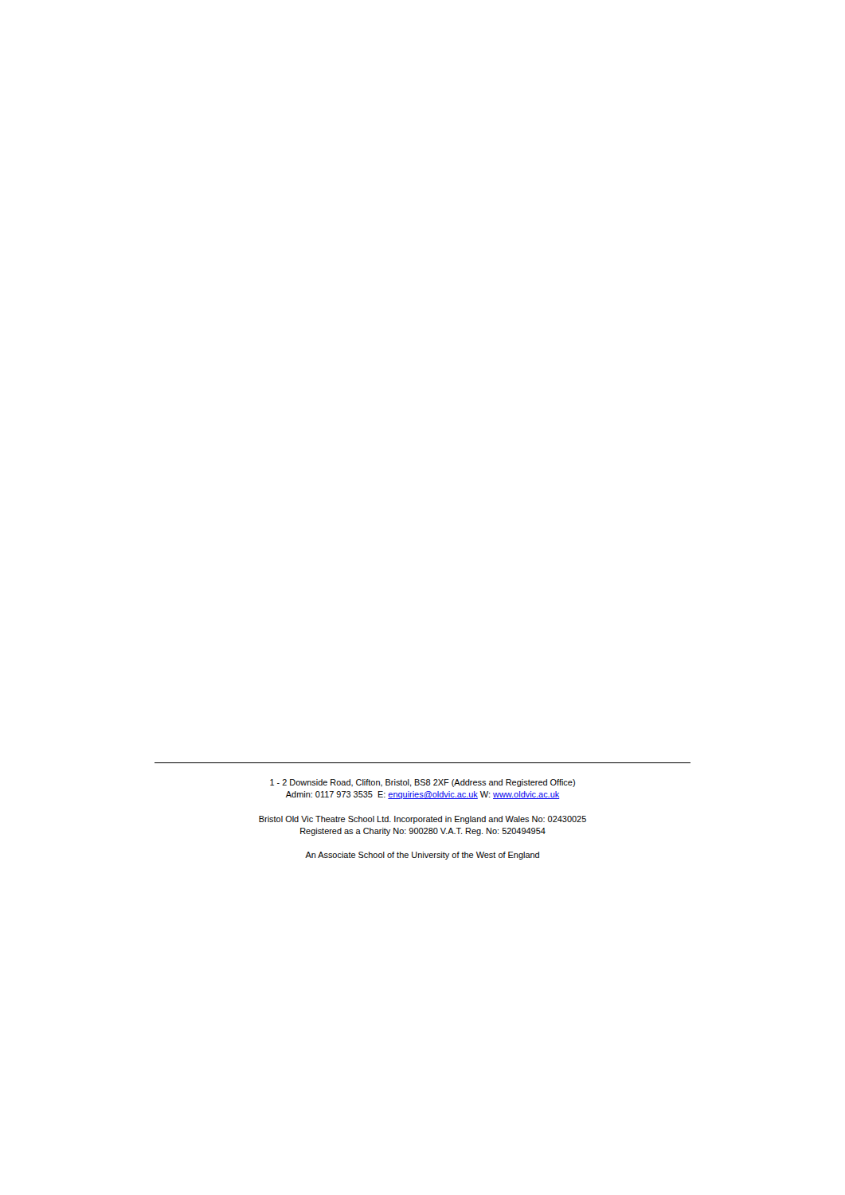1 - 2 Downside Road, Clifton, Bristol, BS8 2XF (Address and Registered Office)
Admin: 0117 973 3535 E: enquiries@oldvic.ac.uk W: www.oldvic.ac.uk
Bristol Old Vic Theatre School Ltd. Incorporated in England and Wales No: 02430025
Registered as a Charity No: 900280 V.A.T. Reg. No: 520494954
An Associate School of the University of the West of England